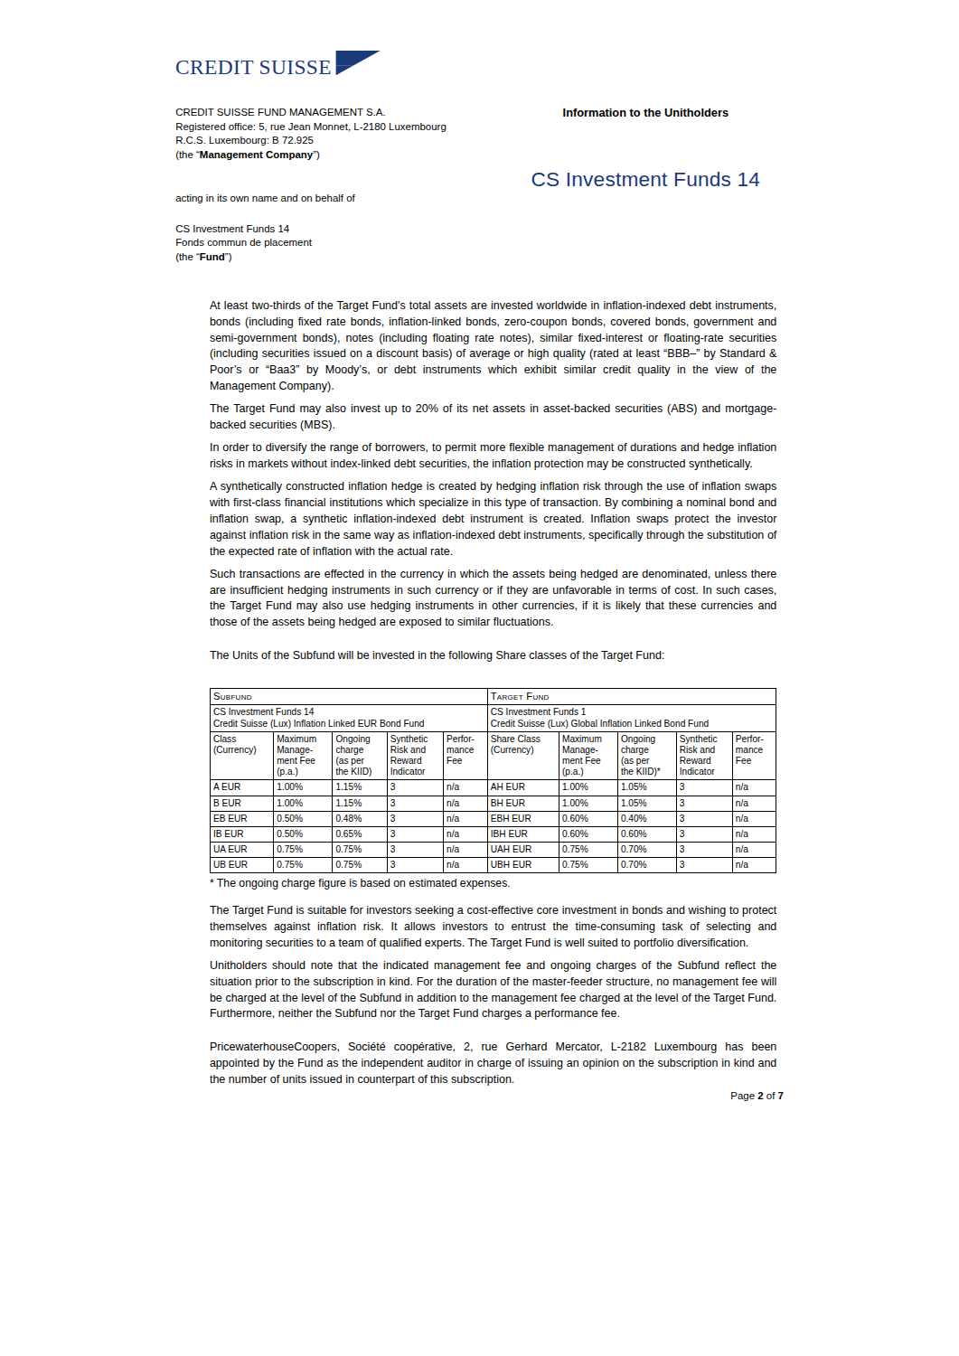CREDIT SUISSE
CREDIT SUISSE FUND MANAGEMENT S.A.
Registered office: 5, rue Jean Monnet, L-2180 Luxembourg
R.C.S. Luxembourg: B 72.925
(the “Management Company”)
Information to the Unitholders
acting in its own name and on behalf of
CS Investment Funds 14
Fonds commun de placement
(the “Fund”)
CS Investment Funds 14
At least two-thirds of the Target Fund's total assets are invested worldwide in inflation-indexed debt instruments, bonds (including fixed rate bonds, inflation-linked bonds, zero-coupon bonds, covered bonds, government and semi-government bonds), notes (including floating rate notes), similar fixed-interest or floating-rate securities (including securities issued on a discount basis) of average or high quality (rated at least “BBB–” by Standard & Poor’s or “Baa3” by Moody’s, or debt instruments which exhibit similar credit quality in the view of the Management Company).
The Target Fund may also invest up to 20% of its net assets in asset-backed securities (ABS) and mortgage-backed securities (MBS).
In order to diversify the range of borrowers, to permit more flexible management of durations and hedge inflation risks in markets without index-linked debt securities, the inflation protection may be constructed synthetically.
A synthetically constructed inflation hedge is created by hedging inflation risk through the use of inflation swaps with first-class financial institutions which specialize in this type of transaction. By combining a nominal bond and inflation swap, a synthetic inflation-indexed debt instrument is created. Inflation swaps protect the investor against inflation risk in the same way as inflation-indexed debt instruments, specifically through the substitution of the expected rate of inflation with the actual rate.
Such transactions are effected in the currency in which the assets being hedged are denominated, unless there are insufficient hedging instruments in such currency or if they are unfavorable in terms of cost. In such cases, the Target Fund may also use hedging instruments in other currencies, if it is likely that these currencies and those of the assets being hedged are exposed to similar fluctuations.
The Units of the Subfund will be invested in the following Share classes of the Target Fund:
| Subfund | Target Fund |
| CS Investment Funds 14 Credit Suisse (Lux) Inflation Linked EUR Bond Fund | CS Investment Funds 1 Credit Suisse (Lux) Global Inflation Linked Bond Fund |
| Class (Currency) | Maximum Manage- ment Fee (p.a.) | Ongoing charge (as per the KIID) | Synthetic Risk and Reward Indicator | Perfor- mance Fee | Share Class (Currency) | Maximum Manage- ment Fee (p.a.) | Ongoing charge (as per the KIID)* | Synthetic Risk and Reward Indicator | Perfor- mance Fee |
| A EUR | 1.00% | 1.15% | 3 | n/a | AH EUR | 1.00% | 1.05% | 3 | n/a |
| B EUR | 1.00% | 1.15% | 3 | n/a | BH EUR | 1.00% | 1.05% | 3 | n/a |
| EB EUR | 0.50% | 0.48% | 3 | n/a | EBH EUR | 0.60% | 0.40% | 3 | n/a |
| IB EUR | 0.50% | 0.65% | 3 | n/a | IBH EUR | 0.60% | 0.60% | 3 | n/a |
| UA EUR | 0.75% | 0.75% | 3 | n/a | UAH EUR | 0.75% | 0.70% | 3 | n/a |
| UB EUR | 0.75% | 0.75% | 3 | n/a | UBH EUR | 0.75% | 0.70% | 3 | n/a |
* The ongoing charge figure is based on estimated expenses.
The Target Fund is suitable for investors seeking a cost-effective core investment in bonds and wishing to protect themselves against inflation risk. It allows investors to entrust the time-consuming task of selecting and monitoring securities to a team of qualified experts. The Target Fund is well suited to portfolio diversification.
Unitholders should note that the indicated management fee and ongoing charges of the Subfund reflect the situation prior to the subscription in kind. For the duration of the master-feeder structure, no management fee will be charged at the level of the Subfund in addition to the management fee charged at the level of the Target Fund. Furthermore, neither the Subfund nor the Target Fund charges a performance fee.
PricewaterhouseCoopers, Société coopérative, 2, rue Gerhard Mercator, L-2182 Luxembourg has been appointed by the Fund as the independent auditor in charge of issuing an opinion on the subscription in kind and the number of units issued in counterpart of this subscription.
Page 2 of 7